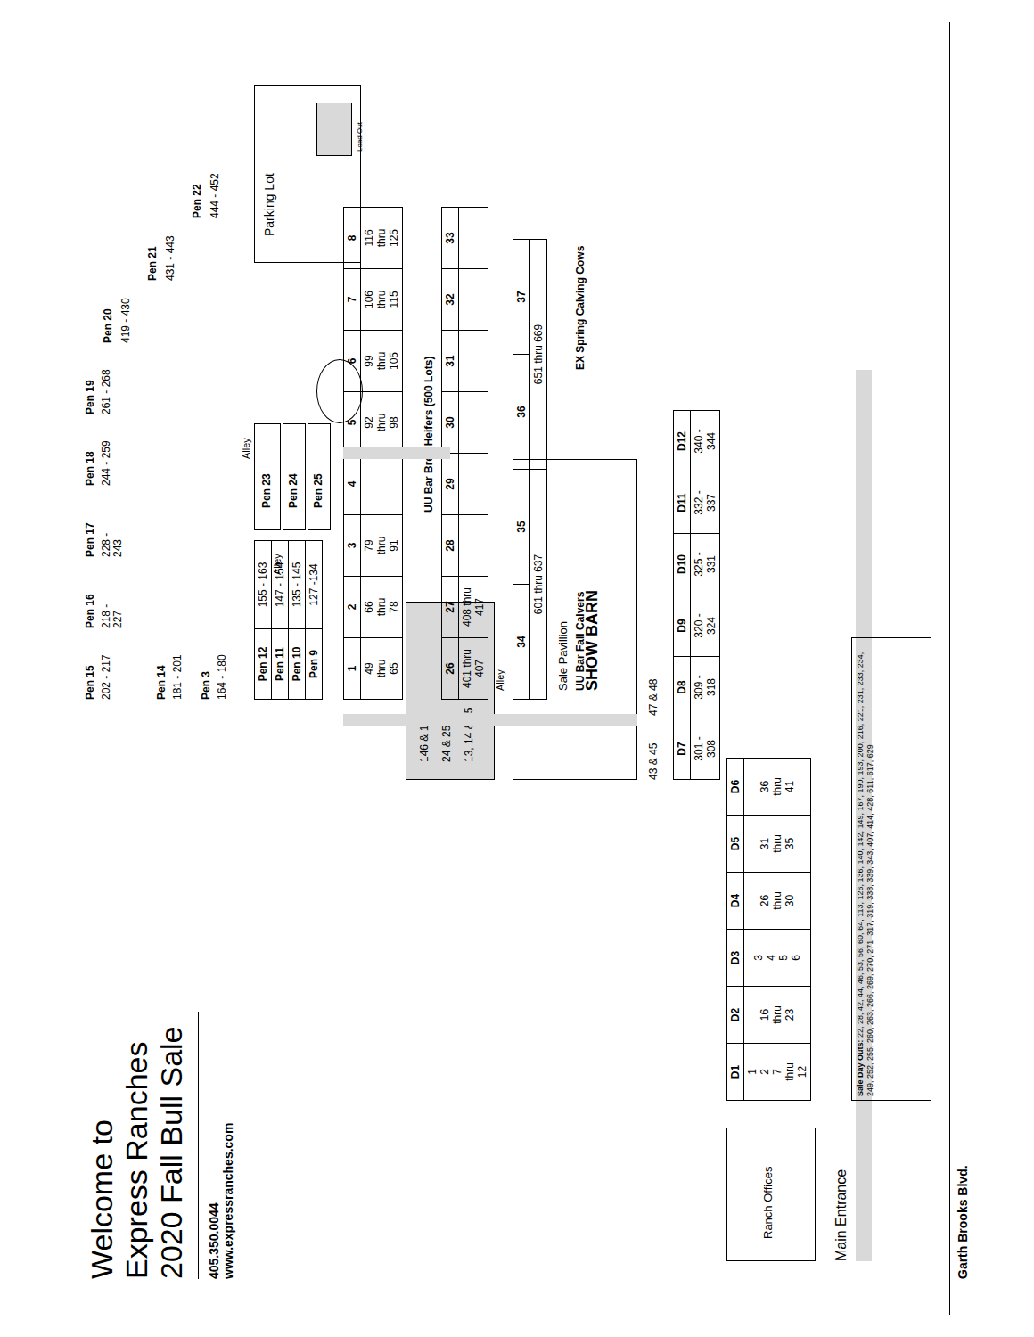Welcome to
Express Ranches
2020 Fall Bull Sale
405.350.0044
www.expressranches.com
Garth Brooks Blvd.
Main Entrance
Ranch Offices
| D1 | D2 | D3 | D4 | D5 | D6 |
| 1 2 7 thru 12 | 16 thru 23 | 3 4 5 6 | 26 thru 30 | 31 thru 35 | 36 thru 41 |
| D7 | D8 | D9 | D10 | D11 | D12 |
| 301 - 308 | 309 - 318 | 320 - 324 | 325 - 331 | 332 - 337 | 340 - 344 |
43 & 45
47 & 48
SHOW BARN
Sale Pavillion
146 & 151
24 & 25
13, 14 & 15
Sale Day Outs: 22, 28, 42, 44, 46, 53, 56, 60, 64, 113, 126, 136, 140, 142, 149, 167, 190, 193, 200, 216, 221, 231, 233, 234, 249, 252, 255, 260, 263, 266, 269, 270, 271, 317, 319, 338, 339, 343, 407, 414, 428, 611, 617, 629
Pen 20
419 - 430
Pen 21
431 - 443
Pen 22
444 - 452
Pen 19
261 - 268
Pen 18
244 - 259
Pen 17
228 -
243
Pen 16
218 -
227
Pen 15
202 - 217
Pen 14
181 - 201
Pen 3
164 - 180
| Pen 12 | 155 - 163 |
| Pen 11 | 147 - 154 |
| Pen 10 | 135 - 145 |
| Pen 9 | 127 -134 |
Alley
Alley
Pen 23
Pen 24
Pen 25
| 1 | 2 | 3 | 4 | 5 | 6 | 7 | 8 |
| 49 thru 65 | 66 thru 78 | 79 thru 91 | | 92 thru 98 | 99 thru 105 | 106 thru 115 | 116 thru 125 |
| 26 | 27 | 28 | 29 | 30 | 31 | 32 | 33 |
| 401 thru 407 | 408 thru 417 | | | | | | |
Alley
UU Bar Bred Heifers (500 Lots)
| 34 | 35 | 36 | 37 |
| 601 thru 637 | 651 thru 669 |
UU Bar Fall Calvers
EX Spring Calving Cows
Parking Lot
Load Out